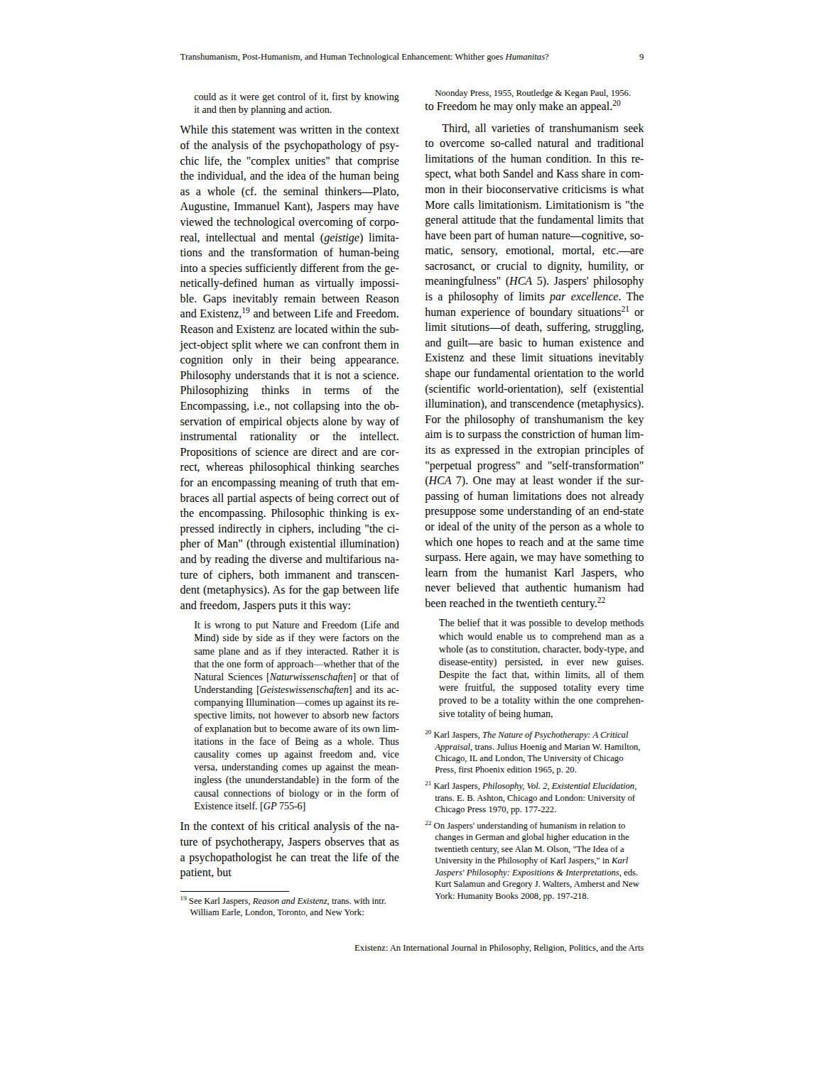Transhumanism, Post-Humanism, and Human Technological Enhancement: Whither goes Humanitas?
9
could as it were get control of it, first by knowing it and then by planning and action.
While this statement was written in the context of the analysis of the psychopathology of psychic life, the "complex unities" that comprise the individual, and the idea of the human being as a whole (cf. the seminal thinkers—Plato, Augustine, Immanuel Kant), Jaspers may have viewed the technological overcoming of corporeal, intellectual and mental (geistige) limitations and the transformation of human-being into a species sufficiently different from the genetically-defined human as virtually impossible. Gaps inevitably remain between Reason and Existenz,19 and between Life and Freedom. Reason and Existenz are located within the subject-object split where we can confront them in cognition only in their being appearance. Philosophy understands that it is not a science. Philosophizing thinks in terms of the Encompassing, i.e., not collapsing into the observation of empirical objects alone by way of instrumental rationality or the intellect. Propositions of science are direct and are correct, whereas philosophical thinking searches for an encompassing meaning of truth that embraces all partial aspects of being correct out of the encompassing. Philosophic thinking is expressed indirectly in ciphers, including "the cipher of Man" (through existential illumination) and by reading the diverse and multifarious nature of ciphers, both immanent and transcendent (metaphysics). As for the gap between life and freedom, Jaspers puts it this way:
It is wrong to put Nature and Freedom (Life and Mind) side by side as if they were factors on the same plane and as if they interacted. Rather it is that the one form of approach—whether that of the Natural Sciences [Naturwissenschaften] or that of Understanding [Geisteswissenschaften] and its accompanying Illumination—comes up against its respective limits, not however to absorb new factors of explanation but to become aware of its own limitations in the face of Being as a whole. Thus causality comes up against freedom and, vice versa, understanding comes up against the meaningless (the ununderstandable) in the form of the causal connections of biology or in the form of Existence itself. [GP 755-6]
In the context of his critical analysis of the nature of psychotherapy, Jaspers observes that as a psychopathologist he can treat the life of the patient, but
19 See Karl Jaspers, Reason and Existenz, trans. with intr. William Earle, London, Toronto, and New York: Noonday Press, 1955, Routledge & Kegan Paul, 1956.
to Freedom he may only make an appeal.20
Third, all varieties of transhumanism seek to overcome so-called natural and traditional limitations of the human condition. In this respect, what both Sandel and Kass share in common in their bioconservative criticisms is what More calls limitationism. Limitationism is "the general attitude that the fundamental limits that have been part of human nature—cognitive, somatic, sensory, emotional, mortal, etc.—are sacrosanct, or crucial to dignity, humility, or meaningfulness" (HCA 5). Jaspers' philosophy is a philosophy of limits par excellence. The human experience of boundary situations21 or limit situtions—of death, suffering, struggling, and guilt—are basic to human existence and Existenz and these limit situations inevitably shape our fundamental orientation to the world (scientific world-orientation), self (existential illumination), and transcendence (metaphysics). For the philosophy of transhumanism the key aim is to surpass the constriction of human limits as expressed in the extropian principles of "perpetual progress" and "self-transformation" (HCA 7). One may at least wonder if the surpassing of human limitations does not already presuppose some understanding of an end-state or ideal of the unity of the person as a whole to which one hopes to reach and at the same time surpass. Here again, we may have something to learn from the humanist Karl Jaspers, who never believed that authentic humanism had been reached in the twentieth century.22
The belief that it was possible to develop methods which would enable us to comprehend man as a whole (as to constitution, character, body-type, and disease-entity) persisted, in ever new guises. Despite the fact that, within limits, all of them were fruitful, the supposed totality every time proved to be a totality within the one comprehensive totality of being human,
20 Karl Jaspers, The Nature of Psychotherapy: A Critical Appraisal, trans. Julius Hoenig and Marian W. Hamilton, Chicago, IL and London, The University of Chicago Press, first Phoenix edition 1965, p. 20.
21 Karl Jaspers, Philosophy, Vol. 2, Existential Elucidation, trans. E. B. Ashton, Chicago and London: University of Chicago Press 1970, pp. 177-222.
22 On Jaspers' understanding of humanism in relation to changes in German and global higher education in the twentieth century, see Alan M. Olson, "The Idea of a University in the Philosophy of Karl Jaspers," in Karl Jaspers' Philosophy: Expositions & Interpretations, eds. Kurt Salamun and Gregory J. Walters, Amherst and New York: Humanity Books 2008, pp. 197-218.
Existenz: An International Journal in Philosophy, Religion, Politics, and the Arts